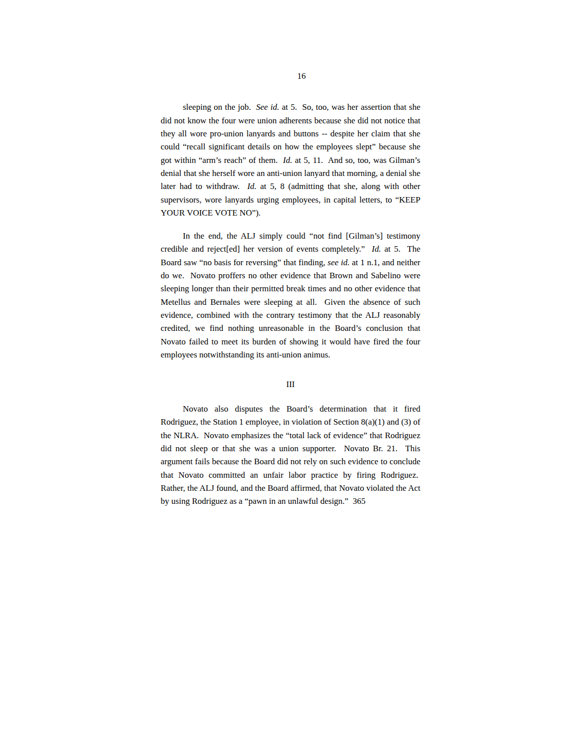16
sleeping on the job. See id. at 5. So, too, was her assertion that she did not know the four were union adherents because she did not notice that they all wore pro-union lanyards and buttons -- despite her claim that she could “recall significant details on how the employees slept” because she got within “arm’s reach” of them. Id. at 5, 11. And so, too, was Gilman’s denial that she herself wore an anti-union lanyard that morning, a denial she later had to withdraw. Id. at 5, 8 (admitting that she, along with other supervisors, wore lanyards urging employees, in capital letters, to “KEEP YOUR VOICE VOTE NO”).
In the end, the ALJ simply could “not find [Gilman’s] testimony credible and reject[ed] her version of events completely.” Id. at 5. The Board saw “no basis for reversing” that finding, see id. at 1 n.1, and neither do we. Novato proffers no other evidence that Brown and Sabelino were sleeping longer than their permitted break times and no other evidence that Metellus and Bernales were sleeping at all. Given the absence of such evidence, combined with the contrary testimony that the ALJ reasonably credited, we find nothing unreasonable in the Board’s conclusion that Novato failed to meet its burden of showing it would have fired the four employees notwithstanding its anti-union animus.
III
Novato also disputes the Board’s determination that it fired Rodriguez, the Station 1 employee, in violation of Section 8(a)(1) and (3) of the NLRA. Novato emphasizes the “total lack of evidence” that Rodriguez did not sleep or that she was a union supporter. Novato Br. 21. This argument fails because the Board did not rely on such evidence to conclude that Novato committed an unfair labor practice by firing Rodriguez. Rather, the ALJ found, and the Board affirmed, that Novato violated the Act by using Rodriguez as a “pawn in an unlawful design.” 365